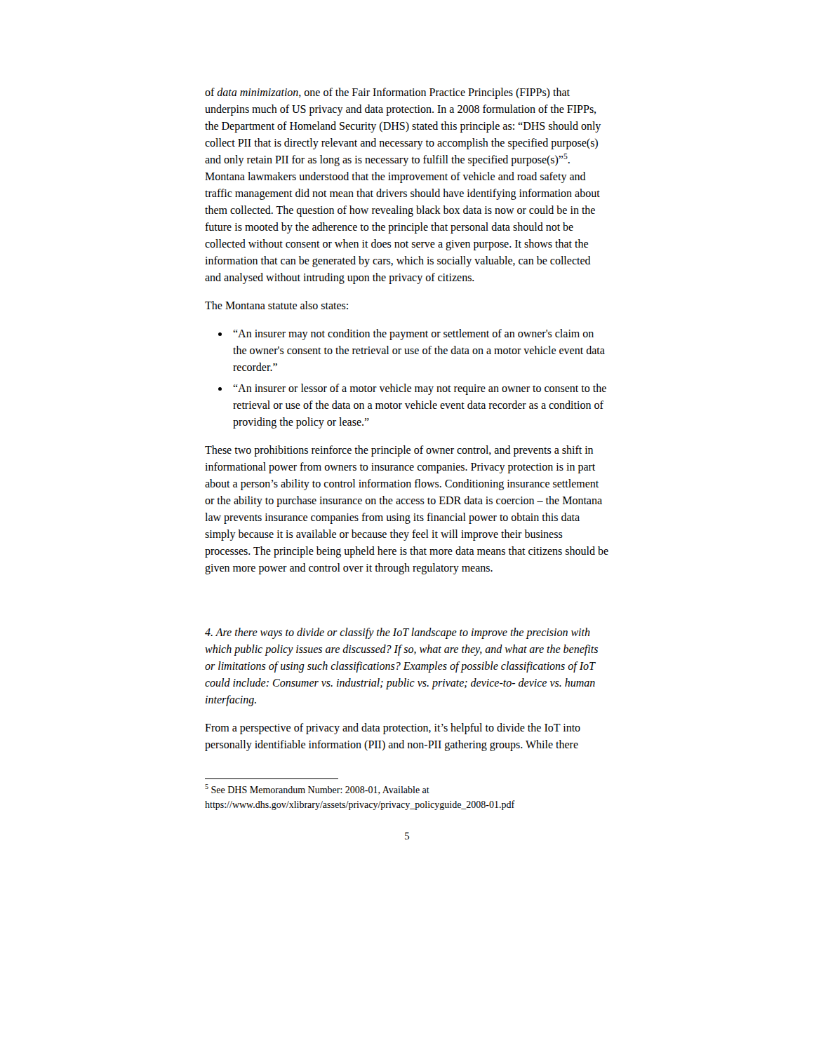of data minimization, one of the Fair Information Practice Principles (FIPPs) that underpins much of US privacy and data protection. In a 2008 formulation of the FIPPs, the Department of Homeland Security (DHS) stated this principle as: “DHS should only collect PII that is directly relevant and necessary to accomplish the specified purpose(s) and only retain PII for as long as is necessary to fulfill the specified purpose(s)”5. Montana lawmakers understood that the improvement of vehicle and road safety and traffic management did not mean that drivers should have identifying information about them collected. The question of how revealing black box data is now or could be in the future is mooted by the adherence to the principle that personal data should not be collected without consent or when it does not serve a given purpose. It shows that the information that can be generated by cars, which is socially valuable, can be collected and analysed without intruding upon the privacy of citizens.
The Montana statute also states:
“An insurer may not condition the payment or settlement of an owner's claim on the owner's consent to the retrieval or use of the data on a motor vehicle event data recorder.”
“An insurer or lessor of a motor vehicle may not require an owner to consent to the retrieval or use of the data on a motor vehicle event data recorder as a condition of providing the policy or lease.”
These two prohibitions reinforce the principle of owner control, and prevents a shift in informational power from owners to insurance companies. Privacy protection is in part about a person’s ability to control information flows. Conditioning insurance settlement or the ability to purchase insurance on the access to EDR data is coercion – the Montana law prevents insurance companies from using its financial power to obtain this data simply because it is available or because they feel it will improve their business processes. The principle being upheld here is that more data means that citizens should be given more power and control over it through regulatory means.
4. Are there ways to divide or classify the IoT landscape to improve the precision with which public policy issues are discussed? If so, what are they, and what are the benefits or limitations of using such classifications? Examples of possible classifications of IoT could include: Consumer vs. industrial; public vs. private; device-to- device vs. human interfacing.
From a perspective of privacy and data protection, it’s helpful to divide the IoT into personally identifiable information (PII) and non-PII gathering groups. While there
5 See DHS Memorandum Number: 2008-01, Available at https://www.dhs.gov/xlibrary/assets/privacy/privacy_policyguide_2008-01.pdf
5